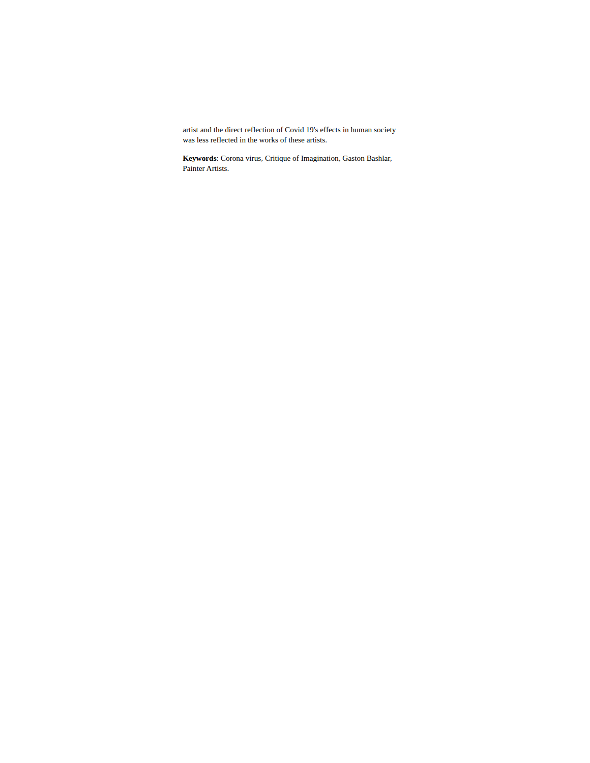artist and the direct reflection of Covid 19's effects in human society was less reflected in the works of these artists.
Keywords: Corona virus, Critique of Imagination, Gaston Bashlar, Painter Artists.